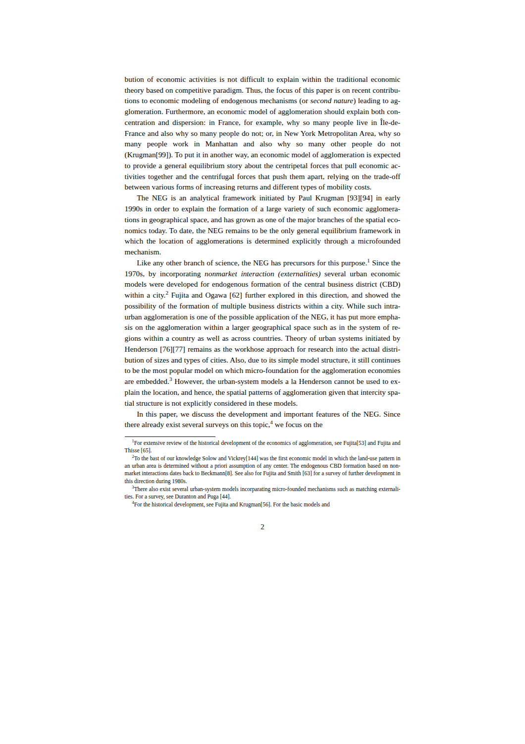bution of economic activities is not difficult to explain within the traditional economic theory based on competitive paradigm. Thus, the focus of this paper is on recent contributions to economic modeling of endogenous mechanisms (or second nature) leading to agglomeration. Furthermore, an economic model of agglomeration should explain both concentration and dispersion: in France, for example, why so many people live in Île-de-France and also why so many people do not; or, in New York Metropolitan Area, why so many people work in Manhattan and also why so many other people do not (Krugman[99]). To put it in another way, an economic model of agglomeration is expected to provide a general equilibrium story about the centripetal forces that pull economic activities together and the centrifugal forces that push them apart, relying on the trade-off between various forms of increasing returns and different types of mobility costs.
The NEG is an analytical framework initiated by Paul Krugman [93][94] in early 1990s in order to explain the formation of a large variety of such economic agglomerations in geographical space, and has grown as one of the major branches of the spatial economics today. To date, the NEG remains to be the only general equilibrium framework in which the location of agglomerations is determined explicitly through a microfounded mechanism.
Like any other branch of science, the NEG has precursors for this purpose.1 Since the 1970s, by incorporating nonmarket interaction (externalities) several urban economic models were developed for endogenous formation of the central business district (CBD) within a city.2 Fujita and Ogawa [62] further explored in this direction, and showed the possibility of the formation of multiple business districts within a city. While such intra-urban agglomeration is one of the possible application of the NEG, it has put more emphasis on the agglomeration within a larger geographical space such as in the system of regions within a country as well as across countries. Theory of urban systems initiated by Henderson [76][77] remains as the workhose approach for research into the actual distribution of sizes and types of cities. Also, due to its simple model structure, it still continues to be the most popular model on which micro-foundation for the agglomeration economies are embedded.3 However, the urban-system models a la Henderson cannot be used to explain the location, and hence, the spatial patterns of agglomeration given that intercity spatial structure is not explicitly considered in these models.
In this paper, we discuss the development and important features of the NEG. Since there already exist several surveys on this topic,4 we focus on the
1For extensive review of the historical development of the economics of agglomeration, see Fujita[53] and Fujita and Thisse [65].
2To the bast of our knowledge Solow and Vickrey[144] was the first economic model in which the land-use pattern in an urban area is determined without a priori assumption of any center. The endogenous CBD formation based on nonmarket interactions dates back to Beckmann[8]. See also for Fujita and Smith [63] for a survey of further development in this direction during 1980s.
3There also exist several urban-system models incorparating micro-founded mechanisms such as matching externalities. For a survey, see Duranton and Puga [44].
4For the historical development, see Fujita and Krugman[56]. For the basic models and
2